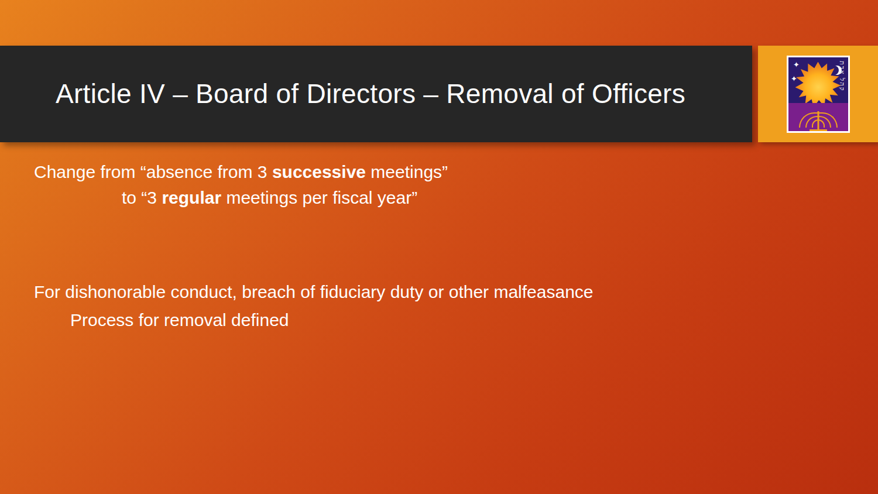Article IV – Board of Directors – Removal of Officers
✦ ✦
קהל אדת
Change from “absence from 3 successive meetings”
to “3 regular meetings per fiscal year”
For dishonorable conduct, breach of fiduciary duty or other malfeasance
Process for removal defined